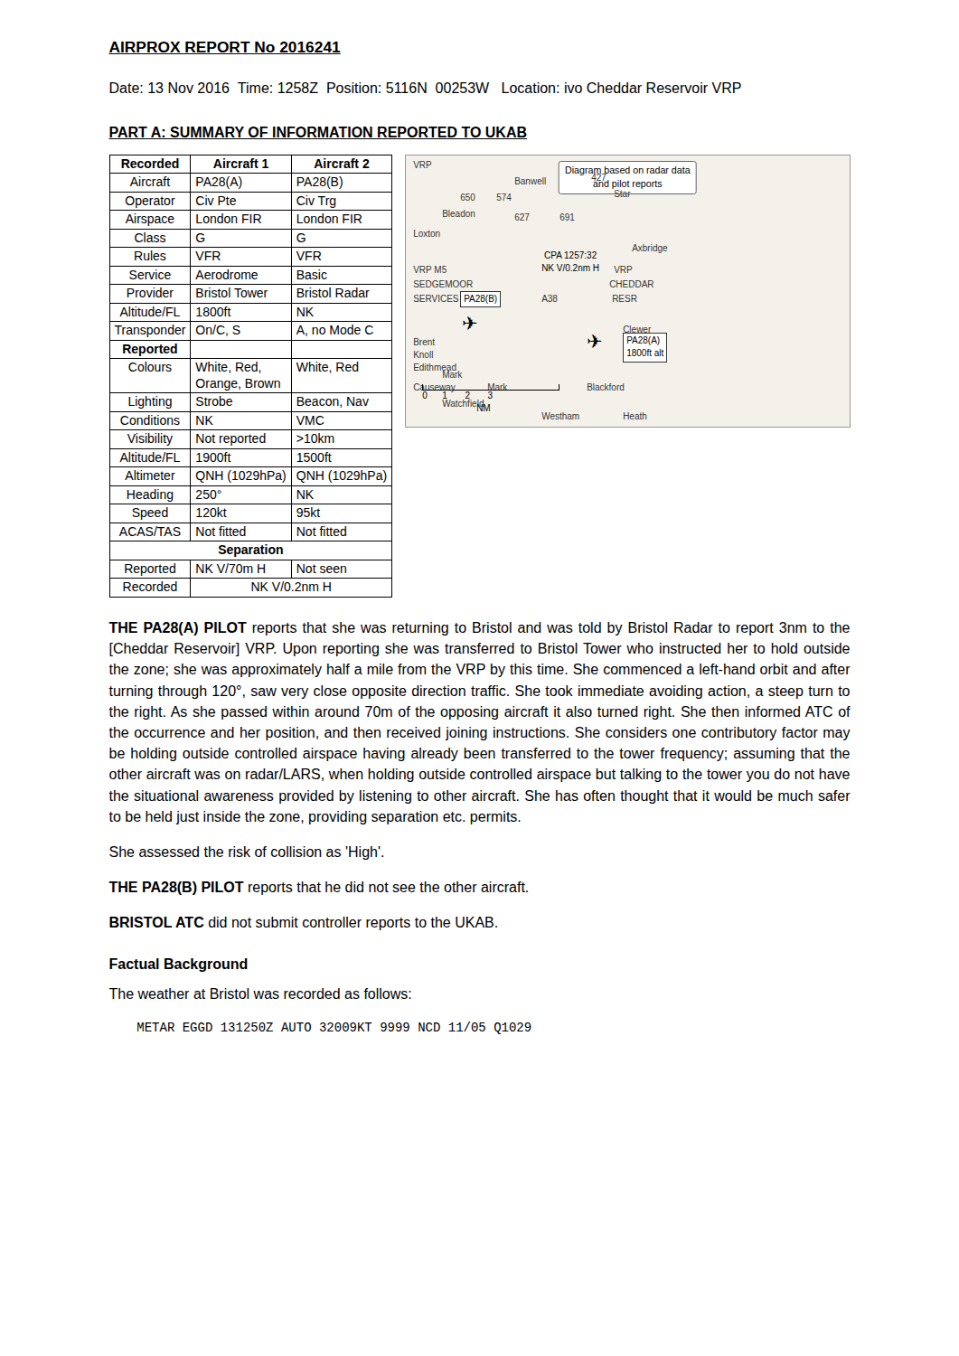AIRPROX REPORT No 2016241
Date: 13 Nov 2016 Time: 1258Z Position: 5116N 00253W Location: ivo Cheddar Reservoir VRP
PART A: SUMMARY OF INFORMATION REPORTED TO UKAB
| Recorded | Aircraft 1 | Aircraft 2 |
| --- | --- | --- |
| Aircraft | PA28(A) | PA28(B) |
| Operator | Civ Pte | Civ Trg |
| Airspace | London FIR | London FIR |
| Class | G | G |
| Rules | VFR | VFR |
| Service | Aerodrome | Basic |
| Provider | Bristol Tower | Bristol Radar |
| Altitude/FL | 1800ft | NK |
| Transponder | On/C, S | A, no Mode C |
| Reported | | |
| Colours | White, Red, Orange, Brown | White, Red |
| Lighting | Strobe | Beacon, Nav |
| Conditions | NK | VMC |
| Visibility | Not reported | >10km |
| Altitude/FL | 1900ft | 1500ft |
| Altimeter | QNH (1029hPa) | QNH (1029hPa) |
| Heading | 250° | NK |
| Speed | 120kt | 95kt |
| ACAS/TAS | Not fitted | Not fitted |
| Separation |
| Reported | NK V/70m H | Not seen |
| Recorded | NK V/0.2nm H |
Diagram based on radar data
and pilot reports
VRP
Banwell
427
650
574
Star
Bleadon
627
691
Loxton
Axbridge
CPA 1257:32
NK V/0.2nm H
VRP M5
VRP
SEDGEMOOR
CHEDDAR
SERVICES
A38
RESR
PA28(B)
✈
✈
PA28(A)
1800ft alt
Clewer
Brent
Knoll
Edithmead
Mark
Causeway
Mark
Blackford
Watchfield
Westham
Heath
0 1 2 3
NM
THE PA28(A) PILOT reports that she was returning to Bristol and was told by Bristol Radar to report 3nm to the [Cheddar Reservoir] VRP. Upon reporting she was transferred to Bristol Tower who instructed her to hold outside the zone; she was approximately half a mile from the VRP by this time. She commenced a left-hand orbit and after turning through 120°, saw very close opposite direction traffic. She took immediate avoiding action, a steep turn to the right. As she passed within around 70m of the opposing aircraft it also turned right. She then informed ATC of the occurrence and her position, and then received joining instructions. She considers one contributory factor may be holding outside controlled airspace having already been transferred to the tower frequency; assuming that the other aircraft was on radar/LARS, when holding outside controlled airspace but talking to the tower you do not have the situational awareness provided by listening to other aircraft. She has often thought that it would be much safer to be held just inside the zone, providing separation etc. permits.
She assessed the risk of collision as 'High'.
THE PA28(B) PILOT reports that he did not see the other aircraft.
BRISTOL ATC did not submit controller reports to the UKAB.
Factual Background
The weather at Bristol was recorded as follows:
METAR EGGD 131250Z AUTO 32009KT 9999 NCD 11/05 Q1029